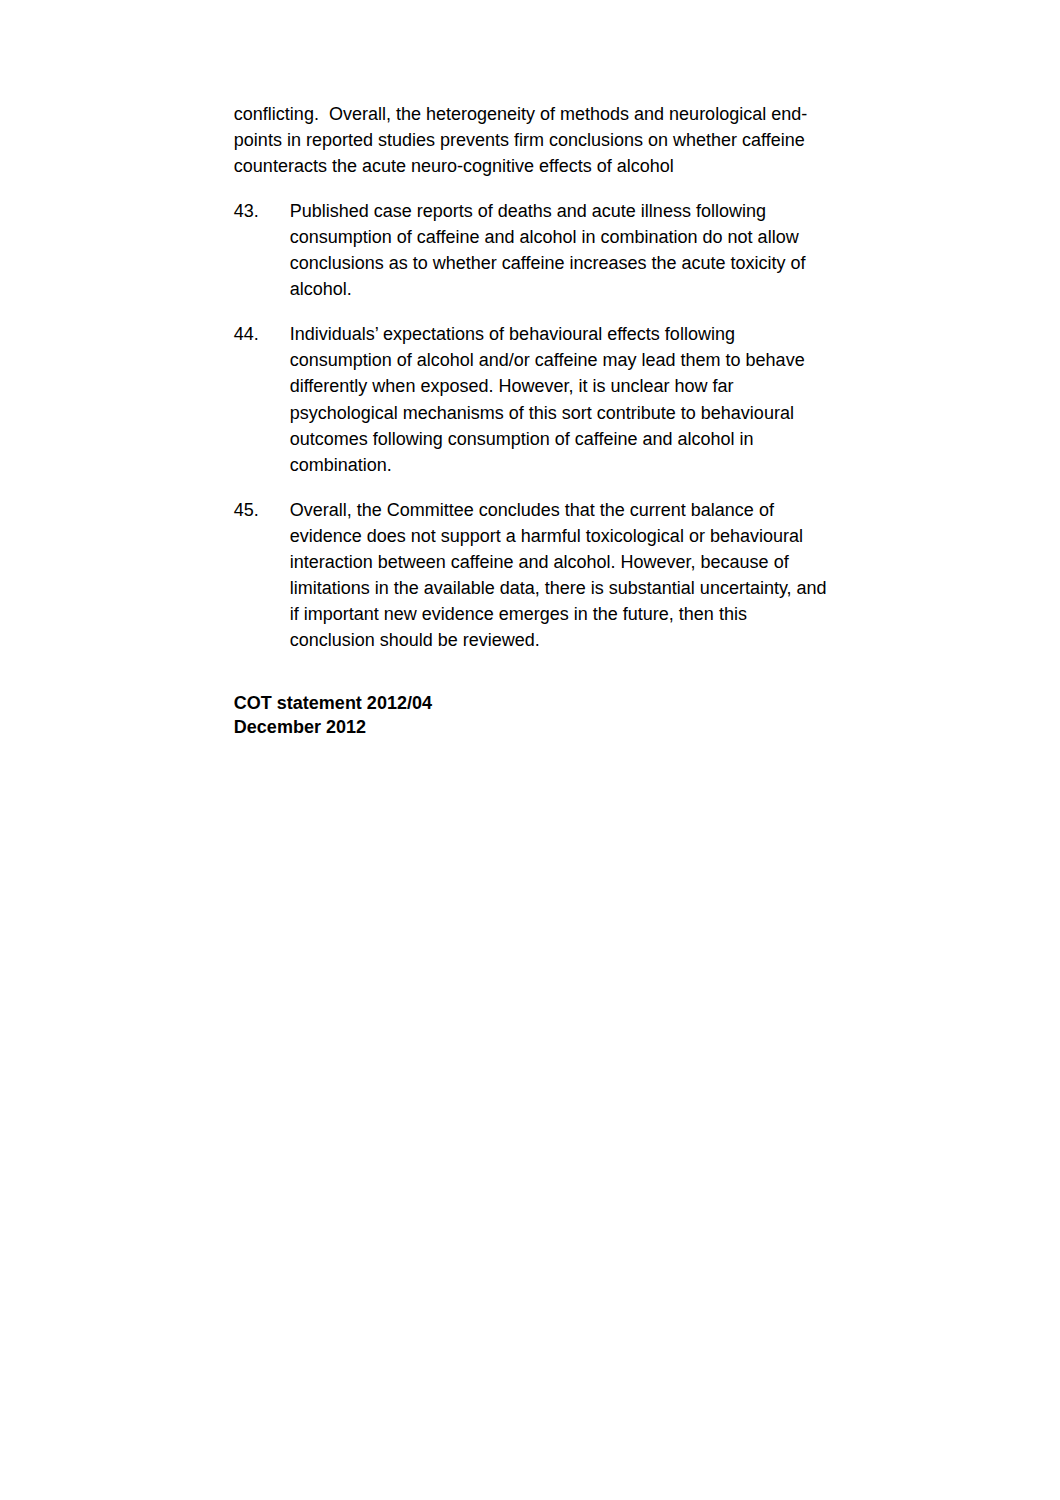conflicting. Overall, the heterogeneity of methods and neurological end-points in reported studies prevents firm conclusions on whether caffeine counteracts the acute neuro-cognitive effects of alcohol
43. Published case reports of deaths and acute illness following consumption of caffeine and alcohol in combination do not allow conclusions as to whether caffeine increases the acute toxicity of alcohol.
44. Individuals’ expectations of behavioural effects following consumption of alcohol and/or caffeine may lead them to behave differently when exposed. However, it is unclear how far psychological mechanisms of this sort contribute to behavioural outcomes following consumption of caffeine and alcohol in combination.
45. Overall, the Committee concludes that the current balance of evidence does not support a harmful toxicological or behavioural interaction between caffeine and alcohol. However, because of limitations in the available data, there is substantial uncertainty, and if important new evidence emerges in the future, then this conclusion should be reviewed.
COT statement 2012/04
December 2012